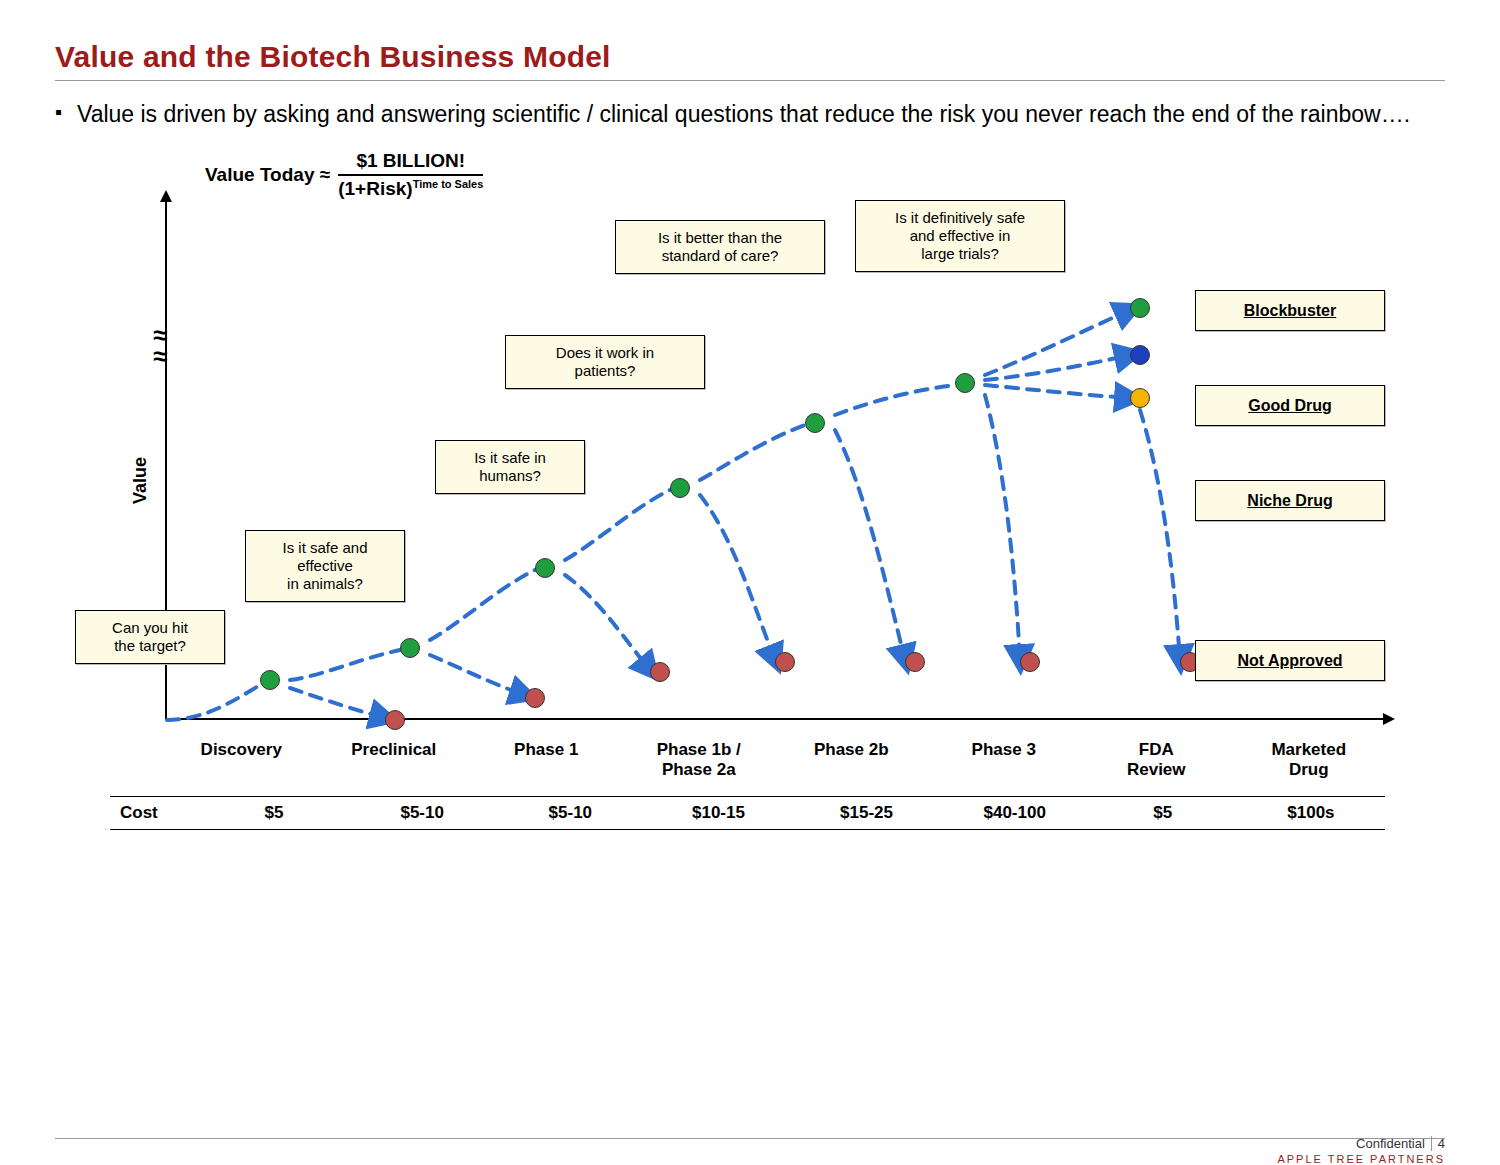Value and the Biotech Business Model
Value is driven by asking and answering scientific / clinical questions that reduce the risk you never reach the end of the rainbow….
Value Today ≈ $1 BILLION! (1+Risk)Time to Sales
Value
≈
≈
Can you hit
the target?
Is it safe and
effective
in animals?
Is it safe in
humans?
Does it work in
patients?
Is it better than the
standard of care?
Is it definitively safe
and effective in
large trials?
Blockbuster
Good Drug
Niche Drug
Not Approved
Discovery
Preclinical
Phase 1
Phase 1b /
Phase 2a
Phase 2b
Phase 3
FDA
Review
Marketed
Drug
Cost
$5
$5-10
$5-10
$10-15
$15-25
$40-100
$5
$100s
Confidential4
APPLE TREE PARTNERS